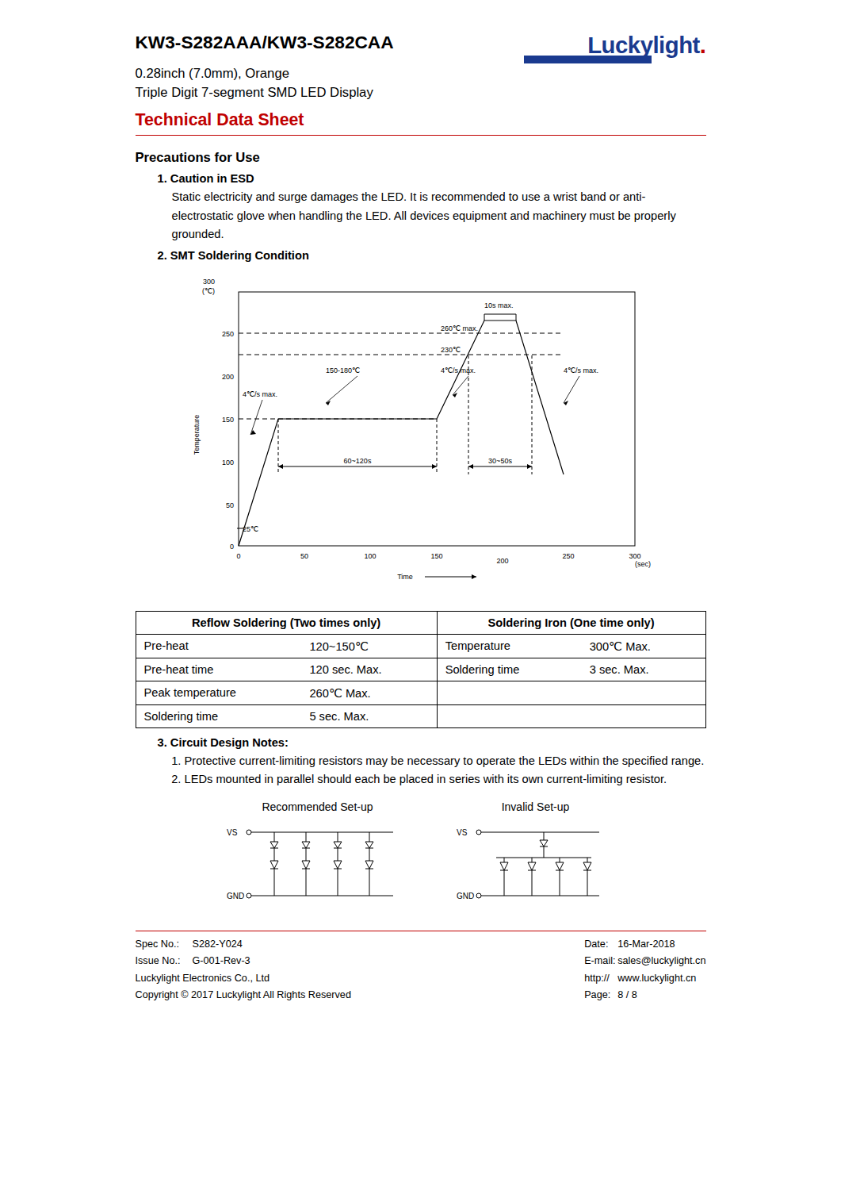KW3-S282AAA/KW3-S282CAA
0.28inch (7.0mm), Orange
Triple Digit 7-segment SMD LED Display
Technical Data Sheet
Luckylight.
Precautions for Use
1. Caution in ESD
Static electricity and surge damages the LED. It is recommended to use a wrist band or anti-electrostatic glove when handling the LED. All devices equipment and machinery must be properly grounded.
2. SMT Soldering Condition
300 (℃) 250 200 150 100 50 0 Temperature 0 50 100 150 200 250 300 (sec) Time 260℃ max. 230℃ 4℃/s max. 150-180℃ 4℃/s max. 4℃/s max. 10s max. 60~120s 30~50s 25℃
| Reflow Soldering (Two times only) | Soldering Iron (One time only) |
| --- | --- |
| Pre-heat | 120~150℃ | Temperature | 300℃ Max. |
| Pre-heat time | 120 sec. Max. | Soldering time | 3 sec. Max. |
| Peak temperature | 260℃ Max. | | |
| Soldering time | 5 sec. Max. | | |
3. Circuit Design Notes:
Protective current-limiting resistors may be necessary to operate the LEDs within the specified range.
LEDs mounted in parallel should each be placed in series with its own current-limiting resistor.
Recommended Set-up
VS GND
Invalid Set-up
VS GND
Spec No.: S282-Y024
Issue No.: G-001-Rev-3
Luckylight Electronics Co., Ltd
Copyright © 2017 Luckylight All Rights Reserved
Date: 16-Mar-2018
E-mail: sales@luckylight.cn
http://www.luckylight.cn
Page: 8 / 8